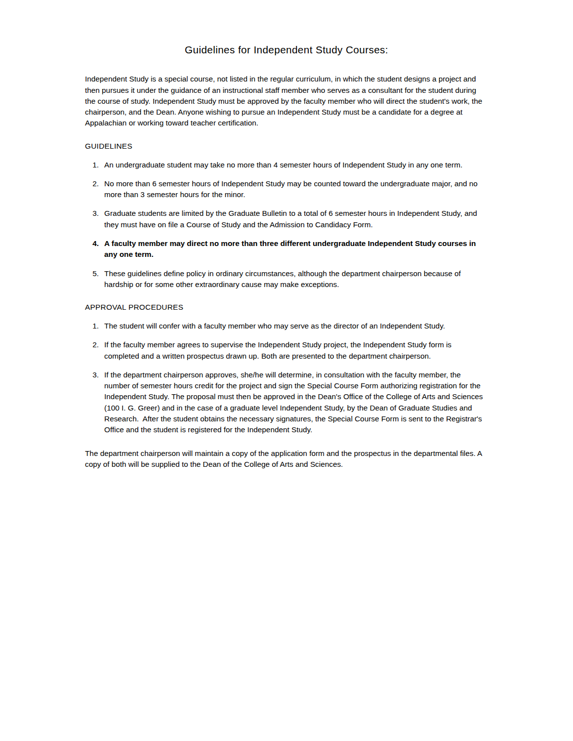Guidelines for Independent Study Courses:
Independent Study is a special course, not listed in the regular curriculum, in which the student designs a project and then pursues it under the guidance of an instructional staff member who serves as a consultant for the student during the course of study. Independent Study must be approved by the faculty member who will direct the student's work, the chairperson, and the Dean. Anyone wishing to pursue an Independent Study must be a candidate for a degree at Appalachian or working toward teacher certification.
GUIDELINES
An undergraduate student may take no more than 4 semester hours of Independent Study in any one term.
No more than 6 semester hours of Independent Study may be counted toward the undergraduate major, and no more than 3 semester hours for the minor.
Graduate students are limited by the Graduate Bulletin to a total of 6 semester hours in Independent Study, and they must have on file a Course of Study and the Admission to Candidacy Form.
A faculty member may direct no more than three different undergraduate Independent Study courses in any one term.
These guidelines define policy in ordinary circumstances, although the department chairperson because of hardship or for some other extraordinary cause may make exceptions.
APPROVAL PROCEDURES
The student will confer with a faculty member who may serve as the director of an Independent Study.
If the faculty member agrees to supervise the Independent Study project, the Independent Study form is completed and a written prospectus drawn up. Both are presented to the department chairperson.
If the department chairperson approves, she/he will determine, in consultation with the faculty member, the number of semester hours credit for the project and sign the Special Course Form authorizing registration for the Independent Study. The proposal must then be approved in the Dean's Office of the College of Arts and Sciences (100 I. G. Greer) and in the case of a graduate level Independent Study, by the Dean of Graduate Studies and Research. After the student obtains the necessary signatures, the Special Course Form is sent to the Registrar's Office and the student is registered for the Independent Study.
The department chairperson will maintain a copy of the application form and the prospectus in the departmental files. A copy of both will be supplied to the Dean of the College of Arts and Sciences.